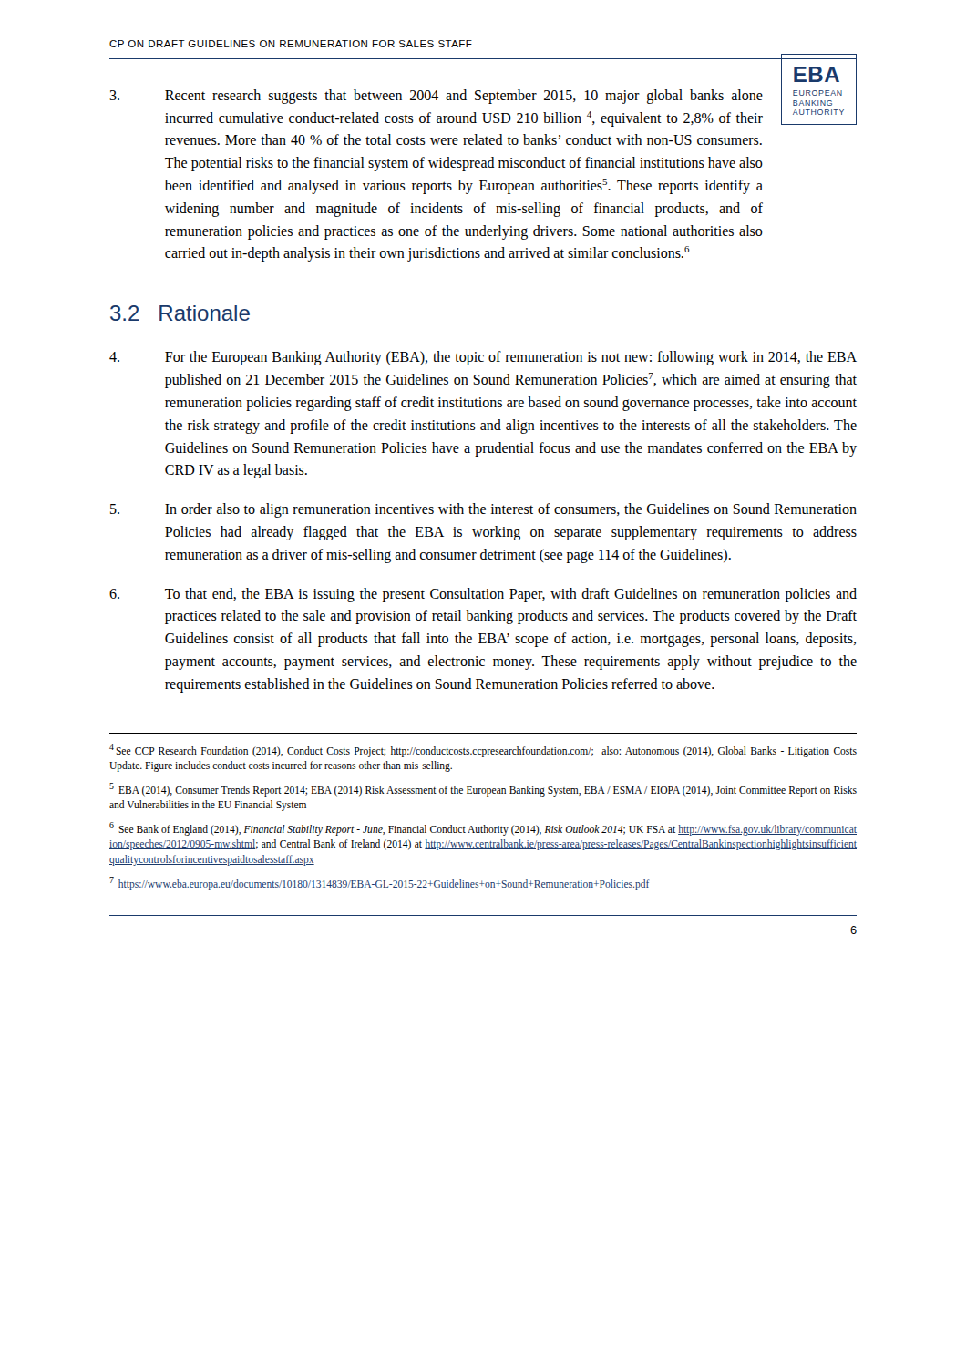CP on Draft Guidelines on Remuneration for Sales Staff
EBA
European
Banking
Authority
3. Recent research suggests that between 2004 and September 2015, 10 major global banks alone incurred cumulative conduct-related costs of around USD 210 billion 4, equivalent to 2,8% of their revenues. More than 40 % of the total costs were related to banks’ conduct with non-US consumers. The potential risks to the financial system of widespread misconduct of financial institutions have also been identified and analysed in various reports by European authorities5. These reports identify a widening number and magnitude of incidents of mis-selling of financial products, and of remuneration policies and practices as one of the underlying drivers. Some national authorities also carried out in-depth analysis in their own jurisdictions and arrived at similar conclusions.6
3.2 Rationale
4. For the European Banking Authority (EBA), the topic of remuneration is not new: following work in 2014, the EBA published on 21 December 2015 the Guidelines on Sound Remuneration Policies7, which are aimed at ensuring that remuneration policies regarding staff of credit institutions are based on sound governance processes, take into account the risk strategy and profile of the credit institutions and align incentives to the interests of all the stakeholders. The Guidelines on Sound Remuneration Policies have a prudential focus and use the mandates conferred on the EBA by CRD IV as a legal basis.
5. In order also to align remuneration incentives with the interest of consumers, the Guidelines on Sound Remuneration Policies had already flagged that the EBA is working on separate supplementary requirements to address remuneration as a driver of mis-selling and consumer detriment (see page 114 of the Guidelines).
6. To that end, the EBA is issuing the present Consultation Paper, with draft Guidelines on remuneration policies and practices related to the sale and provision of retail banking products and services. The products covered by the Draft Guidelines consist of all products that fall into the EBA’ scope of action, i.e. mortgages, personal loans, deposits, payment accounts, payment services, and electronic money. These requirements apply without prejudice to the requirements established in the Guidelines on Sound Remuneration Policies referred to above.
4 See CCP Research Foundation (2014), Conduct Costs Project; http://conductcosts.ccpresearchfoundation.com/; also: Autonomous (2014), Global Banks - Litigation Costs Update. Figure includes conduct costs incurred for reasons other than mis-selling.
5 EBA (2014), Consumer Trends Report 2014; EBA (2014) Risk Assessment of the European Banking System, EBA / ESMA / EIOPA (2014), Joint Committee Report on Risks and Vulnerabilities in the EU Financial System
6 See Bank of England (2014), Financial Stability Report - June, Financial Conduct Authority (2014), Risk Outlook 2014; UK FSA at http://www.fsa.gov.uk/library/communication/speeches/2012/0905-mw.shtml; and Central Bank of Ireland (2014) at http://www.centralbank.ie/press-area/press-releases/Pages/CentralBankinspectionhighlightsinsufficientqualitycontrolsforincentivespaidtosalesstaff.aspx
7 https://www.eba.europa.eu/documents/10180/1314839/EBA-GL-2015-22+Guidelines+on+Sound+Remuneration+Policies.pdf
6